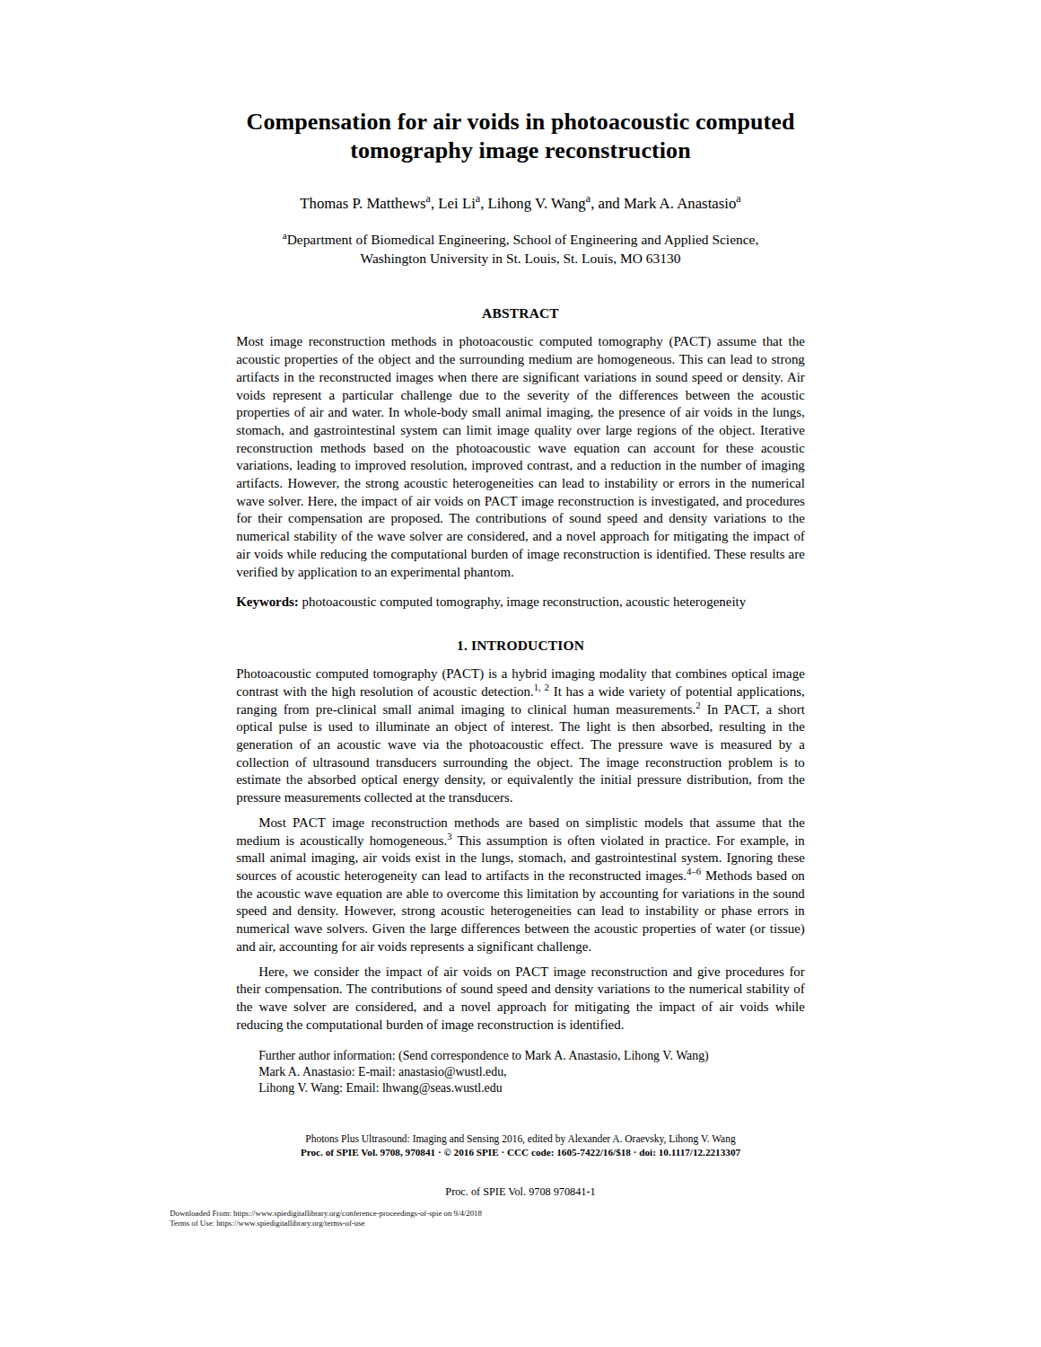Compensation for air voids in photoacoustic computed
tomography image reconstruction
Thomas P. Matthewsa, Lei Lia, Lihong V. Wanga, and Mark A. Anastasioa
aDepartment of Biomedical Engineering, School of Engineering and Applied Science,
Washington University in St. Louis, St. Louis, MO 63130
ABSTRACT
Most image reconstruction methods in photoacoustic computed tomography (PACT) assume that the acoustic properties of the object and the surrounding medium are homogeneous. This can lead to strong artifacts in the reconstructed images when there are significant variations in sound speed or density. Air voids represent a particular challenge due to the severity of the differences between the acoustic properties of air and water. In whole-body small animal imaging, the presence of air voids in the lungs, stomach, and gastrointestinal system can limit image quality over large regions of the object. Iterative reconstruction methods based on the photoacoustic wave equation can account for these acoustic variations, leading to improved resolution, improved contrast, and a reduction in the number of imaging artifacts. However, the strong acoustic heterogeneities can lead to instability or errors in the numerical wave solver. Here, the impact of air voids on PACT image reconstruction is investigated, and procedures for their compensation are proposed. The contributions of sound speed and density variations to the numerical stability of the wave solver are considered, and a novel approach for mitigating the impact of air voids while reducing the computational burden of image reconstruction is identified. These results are verified by application to an experimental phantom.
Keywords: photoacoustic computed tomography, image reconstruction, acoustic heterogeneity
1. INTRODUCTION
Photoacoustic computed tomography (PACT) is a hybrid imaging modality that combines optical image contrast with the high resolution of acoustic detection.1, 2 It has a wide variety of potential applications, ranging from pre-clinical small animal imaging to clinical human measurements.2 In PACT, a short optical pulse is used to illuminate an object of interest. The light is then absorbed, resulting in the generation of an acoustic wave via the photoacoustic effect. The pressure wave is measured by a collection of ultrasound transducers surrounding the object. The image reconstruction problem is to estimate the absorbed optical energy density, or equivalently the initial pressure distribution, from the pressure measurements collected at the transducers.
Most PACT image reconstruction methods are based on simplistic models that assume that the medium is acoustically homogeneous.3 This assumption is often violated in practice. For example, in small animal imaging, air voids exist in the lungs, stomach, and gastrointestinal system. Ignoring these sources of acoustic heterogeneity can lead to artifacts in the reconstructed images.4–6 Methods based on the acoustic wave equation are able to overcome this limitation by accounting for variations in the sound speed and density. However, strong acoustic heterogeneities can lead to instability or phase errors in numerical wave solvers. Given the large differences between the acoustic properties of water (or tissue) and air, accounting for air voids represents a significant challenge.
Here, we consider the impact of air voids on PACT image reconstruction and give procedures for their compensation. The contributions of sound speed and density variations to the numerical stability of the wave solver are considered, and a novel approach for mitigating the impact of air voids while reducing the computational burden of image reconstruction is identified.
Further author information: (Send correspondence to Mark A. Anastasio, Lihong V. Wang)
Mark A. Anastasio: E-mail: anastasio@wustl.edu,
Lihong V. Wang: Email: lhwang@seas.wustl.edu
Photons Plus Ultrasound: Imaging and Sensing 2016, edited by Alexander A. Oraevsky, Lihong V. Wang
Proc. of SPIE Vol. 9708, 970841 · © 2016 SPIE · CCC code: 1605-7422/16/$18 · doi: 10.1117/12.2213307
Proc. of SPIE Vol. 9708 970841-1
Downloaded From: https://www.spiedigitallibrary.org/conference-proceedings-of-spie on 9/4/2018
Terms of Use: https://www.spiedigitallibrary.org/terms-of-use